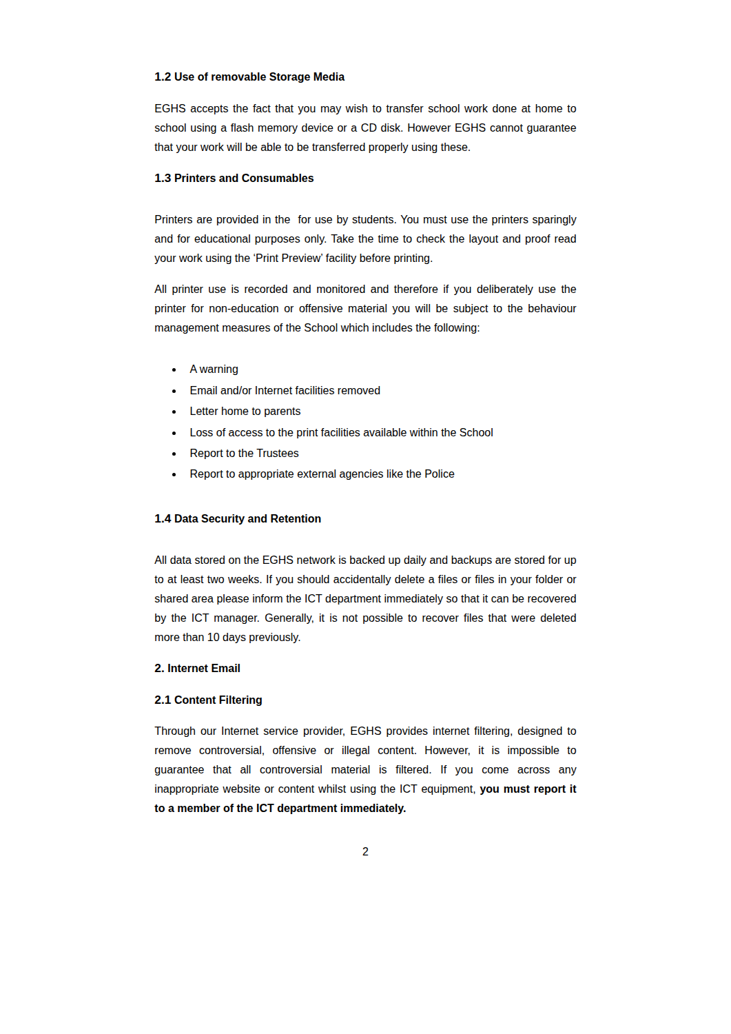1.2 Use of removable Storage Media
EGHS accepts the fact that you may wish to transfer school work done at home to school using a flash memory device or a CD disk. However EGHS cannot guarantee that your work will be able to be transferred properly using these.
1.3 Printers and Consumables
Printers are provided in the for use by students. You must use the printers sparingly and for educational purposes only. Take the time to check the layout and proof read your work using the ‘Print Preview’ facility before printing.
All printer use is recorded and monitored and therefore if you deliberately use the printer for non-education or offensive material you will be subject to the behaviour management measures of the School which includes the following:
A warning
Email and/or Internet facilities removed
Letter home to parents
Loss of access to the print facilities available within the School
Report to the Trustees
Report to appropriate external agencies like the Police
1.4 Data Security and Retention
All data stored on the EGHS network is backed up daily and backups are stored for up to at least two weeks. If you should accidentally delete a files or files in your folder or shared area please inform the ICT department immediately so that it can be recovered by the ICT manager. Generally, it is not possible to recover files that were deleted more than 10 days previously.
2. Internet Email
2.1 Content Filtering
Through our Internet service provider, EGHS provides internet filtering, designed to remove controversial, offensive or illegal content. However, it is impossible to guarantee that all controversial material is filtered. If you come across any inappropriate website or content whilst using the ICT equipment, you must report it to a member of the ICT department immediately.
2